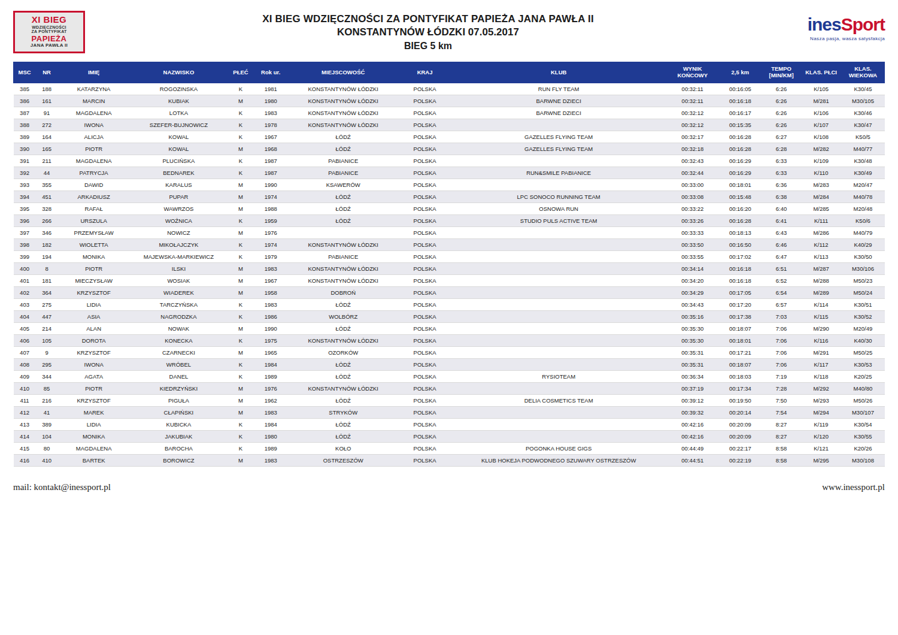XI BIEG
WDZIĘCZNOŚCI
ZA PONTYFIKAT
PAPIEŻA
JANA PAWŁA II
XI BIEG WDZIĘCZNOŚCI ZA PONTYFIKAT PAPIEŻA JANA PAWŁA II
KONSTANTYNÓW ŁÓDZKI 07.05.2017
BIEG 5 km
inesSport
Nasza pasja, wasza satysfakcja
| MSC | NR | IMIĘ | NAZWISKO | PŁEĆ | Rok ur. | MIEJSCOWOŚĆ | KRAJ | KLUB | WYNIK KOŃCOWY | 2,5 km | TEMPO [MIN/KM] | KLAS. PŁCI | KLAS. WIEKOWA |
| --- | --- | --- | --- | --- | --- | --- | --- | --- | --- | --- | --- | --- | --- |
| 385 | 188 | KATARZYNA | ROGOZINSKA | K | 1981 | KONSTANTYNÓW ŁÓDZKI | POLSKA | RUN FLY TEAM | 00:32:11 | 00:16:05 | 6:26 | K/105 | K30/45 |
| 386 | 161 | MARCIN | KUBIAK | M | 1980 | KONSTANTYNÓW ŁÓDZKI | POLSKA | BARWNE DZIECI | 00:32:11 | 00:16:18 | 6:26 | M/281 | M30/105 |
| 387 | 91 | MAGDALENA | LOTKA | K | 1983 | KONSTANTYNÓW ŁÓDZKI | POLSKA | BARWNE DZIECI | 00:32:12 | 00:16:17 | 6:26 | K/106 | K30/46 |
| 388 | 272 | IWONA | SZEFER-BUJNOWICZ | K | 1978 | KONSTANTYNÓW ŁÓDZKI | POLSKA | | 00:32:12 | 00:15:35 | 6:26 | K/107 | K30/47 |
| 389 | 164 | ALICJA | KOWAL | K | 1967 | ŁÓDŹ | POLSKA | GAZELLES FLYING TEAM | 00:32:17 | 00:16:28 | 6:27 | K/108 | K50/5 |
| 390 | 165 | PIOTR | KOWAL | M | 1968 | ŁÓDŹ | POLSKA | GAZELLES FLYING TEAM | 00:32:18 | 00:16:28 | 6:28 | M/282 | M40/77 |
| 391 | 211 | MAGDALENA | PLUCIŃSKA | K | 1987 | PABIANICE | POLSKA | | 00:32:43 | 00:16:29 | 6:33 | K/109 | K30/48 |
| 392 | 44 | PATRYCJA | BEDNAREK | K | 1987 | PABIANICE | POLSKA | RUN&SMILE PABIANICE | 00:32:44 | 00:16:29 | 6:33 | K/110 | K30/49 |
| 393 | 355 | DAWID | KARALUS | M | 1990 | KSAWERÓW | POLSKA | | 00:33:00 | 00:18:01 | 6:36 | M/283 | M20/47 |
| 394 | 451 | ARKADIUSZ | PUPAR | M | 1974 | ŁÓDŹ | POLSKA | LPC SONOCO RUNNING TEAM | 00:33:08 | 00:15:48 | 6:38 | M/284 | M40/78 |
| 395 | 328 | RAFAŁ | WAWRZOS | M | 1988 | ŁÓDŹ | POLSKA | OSNOWA RUN | 00:33:22 | 00:16:20 | 6:40 | M/285 | M20/48 |
| 396 | 266 | URSZULA | WOŹNICA | K | 1959 | ŁÓDŹ | POLSKA | STUDIO PULS ACTIVE TEAM | 00:33:26 | 00:16:28 | 6:41 | K/111 | K50/6 |
| 397 | 346 | PRZEMYSŁAW | NOWICZ | M | 1976 | | POLSKA | | 00:33:33 | 00:18:13 | 6:43 | M/286 | M40/79 |
| 398 | 182 | WIOLETTA | MIKOŁAJCZYK | K | 1974 | KONSTANTYNÓW ŁÓDZKI | POLSKA | | 00:33:50 | 00:16:50 | 6:46 | K/112 | K40/29 |
| 399 | 194 | MONIKA | MAJEWSKA-MARKIEWICZ | K | 1979 | PABIANICE | POLSKA | | 00:33:55 | 00:17:02 | 6:47 | K/113 | K30/50 |
| 400 | 8 | PIOTR | ILSKI | M | 1983 | KONSTANTYNÓW ŁÓDZKI | POLSKA | | 00:34:14 | 00:16:18 | 6:51 | M/287 | M30/106 |
| 401 | 181 | MIECZYSŁAW | WOSIAK | M | 1967 | KONSTANTYNÓW ŁÓDZKI | POLSKA | | 00:34:20 | 00:16:18 | 6:52 | M/288 | M50/23 |
| 402 | 364 | KRZYSZTOF | WIADEREK | M | 1958 | DOBROŃ | POLSKA | | 00:34:29 | 00:17:05 | 6:54 | M/289 | M50/24 |
| 403 | 275 | LIDIA | TARCZYŃSKA | K | 1983 | ŁÓDŹ | POLSKA | | 00:34:43 | 00:17:20 | 6:57 | K/114 | K30/51 |
| 404 | 447 | ASIA | NAGRODZKA | K | 1986 | WOLBÓRZ | POLSKA | | 00:35:16 | 00:17:38 | 7:03 | K/115 | K30/52 |
| 405 | 214 | ALAN | NOWAK | M | 1990 | ŁÓDŹ | POLSKA | | 00:35:30 | 00:18:07 | 7:06 | M/290 | M20/49 |
| 406 | 105 | DOROTA | KONECKA | K | 1975 | KONSTANTYNÓW ŁÓDZKI | POLSKA | | 00:35:30 | 00:18:01 | 7:06 | K/116 | K40/30 |
| 407 | 9 | KRZYSZTOF | CZARNECKI | M | 1965 | OZORKÓW | POLSKA | | 00:35:31 | 00:17:21 | 7:06 | M/291 | M50/25 |
| 408 | 295 | IWONA | WRÓBEL | K | 1984 | ŁÓDŹ | POLSKA | | 00:35:31 | 00:18:07 | 7:06 | K/117 | K30/53 |
| 409 | 344 | AGATA | DANEL | K | 1989 | ŁÓDŹ | POLSKA | RYSIOTEAM | 00:36:34 | 00:18:03 | 7:19 | K/118 | K20/25 |
| 410 | 85 | PIOTR | KIEDRZYŃSKI | M | 1976 | KONSTANTYNÓW ŁÓDZKI | POLSKA | | 00:37:19 | 00:17:34 | 7:28 | M/292 | M40/80 |
| 411 | 216 | KRZYSZTOF | PIGUŁA | M | 1962 | ŁÓDŹ | POLSKA | DELIA COSMETICS TEAM | 00:39:12 | 00:19:50 | 7:50 | M/293 | M50/26 |
| 412 | 41 | MAREK | CŁAPIŃSKI | M | 1983 | STRYKÓW | POLSKA | | 00:39:32 | 00:20:14 | 7:54 | M/294 | M30/107 |
| 413 | 389 | LIDIA | KUBICKA | K | 1984 | ŁÓDŹ | POLSKA | | 00:42:16 | 00:20:09 | 8:27 | K/119 | K30/54 |
| 414 | 104 | MONIKA | JAKUBIAK | K | 1980 | ŁÓDŹ | POLSKA | | 00:42:16 | 00:20:09 | 8:27 | K/120 | K30/55 |
| 415 | 80 | MAGDALENA | BAROCHA | K | 1989 | KOŁO | POLSKA | POGONKA HOUSE GIGS | 00:44:49 | 00:22:17 | 8:58 | K/121 | K20/26 |
| 416 | 410 | BARTEK | BOROWICZ | M | 1983 | OSTRZESZÓW | POLSKA | KLUB HOKEJA PODWODNEGO SZUWARY OSTRZESZÓW | 00:44:51 | 00:22:19 | 8:58 | M/295 | M30/108 |
mail: kontakt@inessport.pl
www.inessport.pl